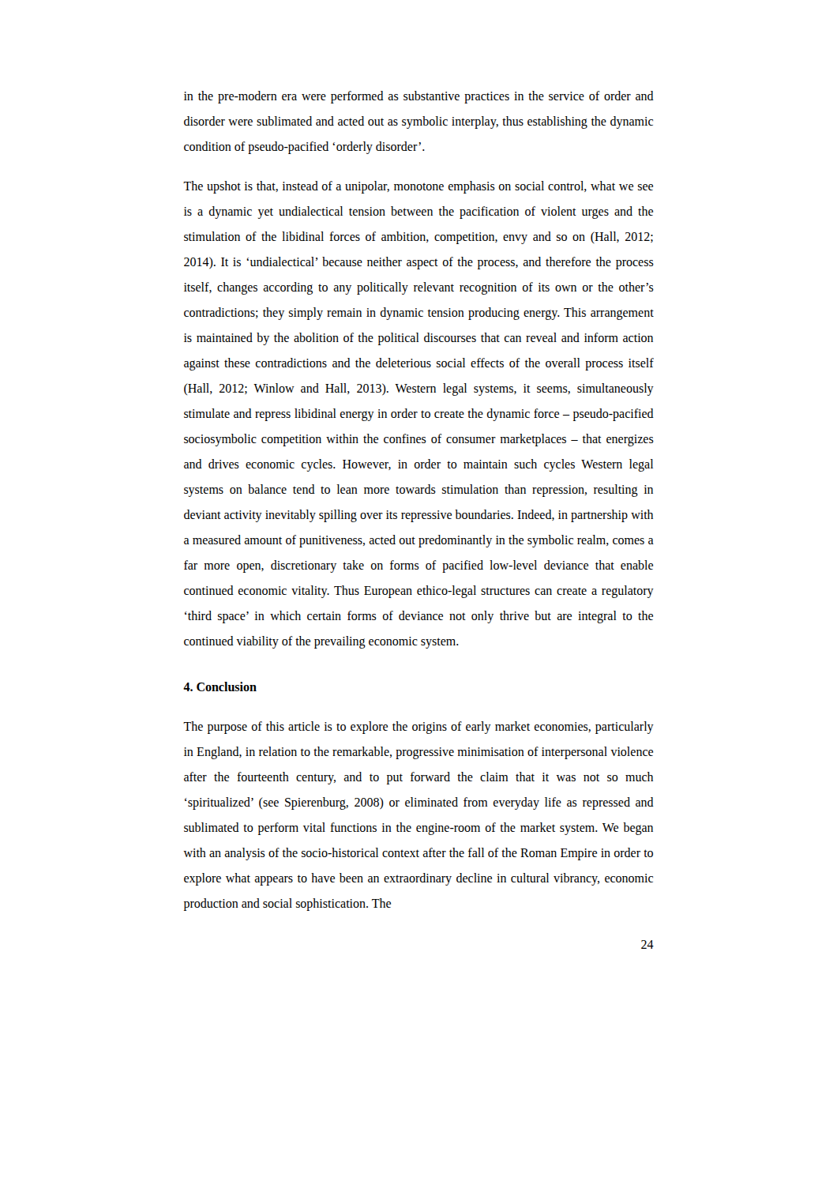in the pre-modern era were performed as substantive practices in the service of order and disorder were sublimated and acted out as symbolic interplay, thus establishing the dynamic condition of pseudo-pacified ‘orderly disorder’.
The upshot is that, instead of a unipolar, monotone emphasis on social control, what we see is a dynamic yet undialectical tension between the pacification of violent urges and the stimulation of the libidinal forces of ambition, competition, envy and so on (Hall, 2012; 2014). It is ‘undialectical’ because neither aspect of the process, and therefore the process itself, changes according to any politically relevant recognition of its own or the other’s contradictions; they simply remain in dynamic tension producing energy. This arrangement is maintained by the abolition of the political discourses that can reveal and inform action against these contradictions and the deleterious social effects of the overall process itself (Hall, 2012; Winlow and Hall, 2013). Western legal systems, it seems, simultaneously stimulate and repress libidinal energy in order to create the dynamic force – pseudo-pacified sociosymbolic competition within the confines of consumer marketplaces – that energizes and drives economic cycles. However, in order to maintain such cycles Western legal systems on balance tend to lean more towards stimulation than repression, resulting in deviant activity inevitably spilling over its repressive boundaries. Indeed, in partnership with a measured amount of punitiveness, acted out predominantly in the symbolic realm, comes a far more open, discretionary take on forms of pacified low-level deviance that enable continued economic vitality. Thus European ethico-legal structures can create a regulatory ‘third space’ in which certain forms of deviance not only thrive but are integral to the continued viability of the prevailing economic system.
4. Conclusion
The purpose of this article is to explore the origins of early market economies, particularly in England, in relation to the remarkable, progressive minimisation of interpersonal violence after the fourteenth century, and to put forward the claim that it was not so much ‘spiritualized’ (see Spierenburg, 2008) or eliminated from everyday life as repressed and sublimated to perform vital functions in the engine-room of the market system. We began with an analysis of the socio-historical context after the fall of the Roman Empire in order to explore what appears to have been an extraordinary decline in cultural vibrancy, economic production and social sophistication. The
24